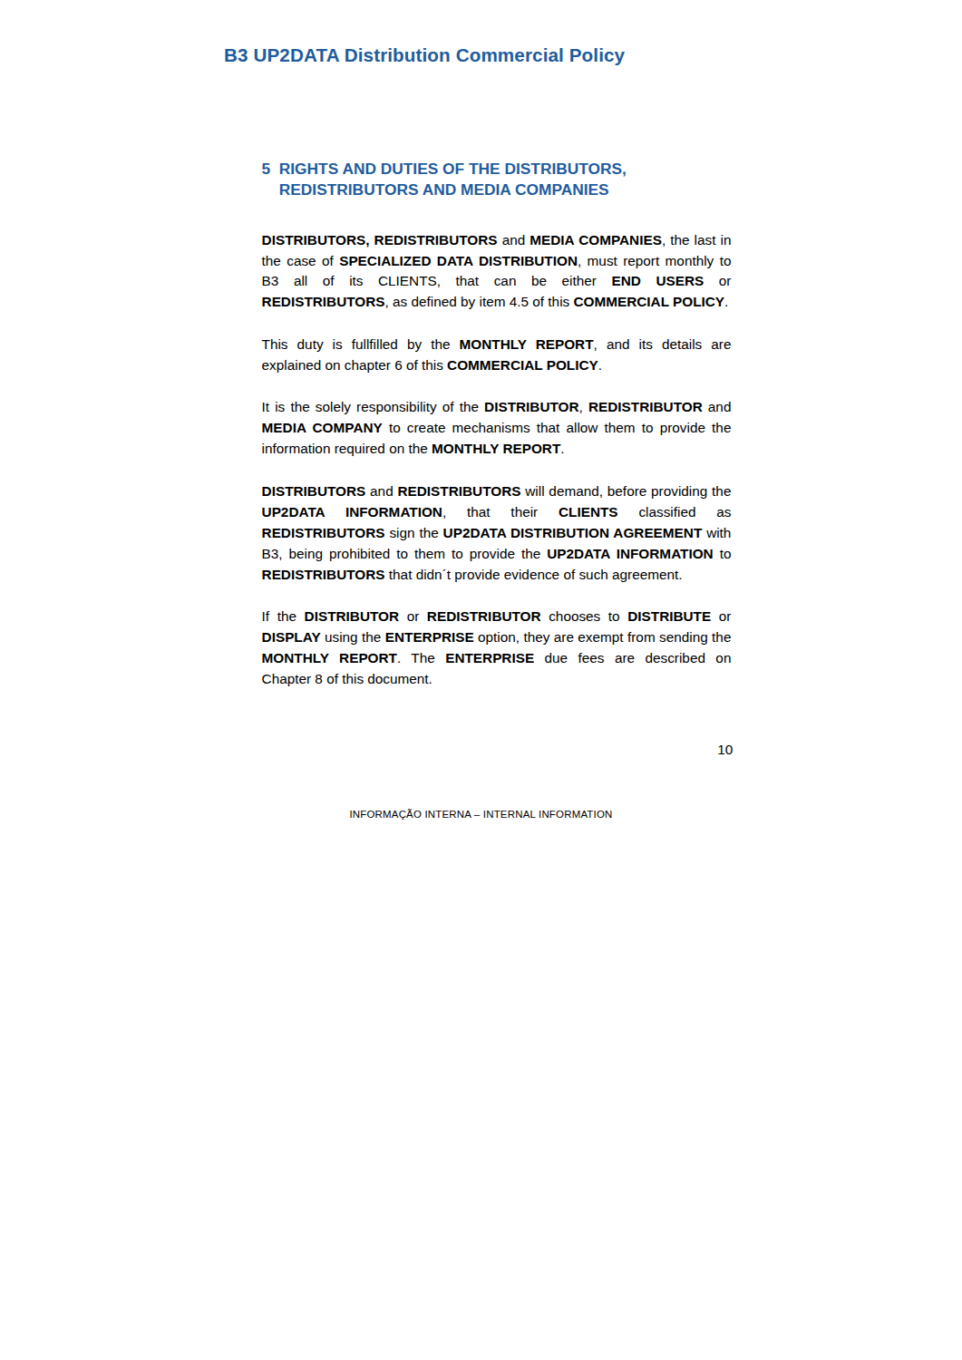B3 UP2DATA Distribution Commercial Policy
5 RIGHTS AND DUTIES OF THE DISTRIBUTORS, REDISTRIBUTORS AND MEDIA COMPANIES
DISTRIBUTORS, REDISTRIBUTORS and MEDIA COMPANIES, the last in the case of SPECIALIZED DATA DISTRIBUTION, must report monthly to B3 all of its CLIENTS, that can be either END USERS or REDISTRIBUTORS, as defined by item 4.5 of this COMMERCIAL POLICY.
This duty is fullfilled by the MONTHLY REPORT, and its details are explained on chapter 6 of this COMMERCIAL POLICY.
It is the solely responsibility of the DISTRIBUTOR, REDISTRIBUTOR and MEDIA COMPANY to create mechanisms that allow them to provide the information required on the MONTHLY REPORT.
DISTRIBUTORS and REDISTRIBUTORS will demand, before providing the UP2DATA INFORMATION, that their CLIENTS classified as REDISTRIBUTORS sign the UP2DATA DISTRIBUTION AGREEMENT with B3, being prohibited to them to provide the UP2DATA INFORMATION to REDISTRIBUTORS that didn´t provide evidence of such agreement.
If the DISTRIBUTOR or REDISTRIBUTOR chooses to DISTRIBUTE or DISPLAY using the ENTERPRISE option, they are exempt from sending the MONTHLY REPORT. The ENTERPRISE due fees are described on Chapter 8 of this document.
10
INFORMAÇÃO INTERNA – INTERNAL INFORMATION